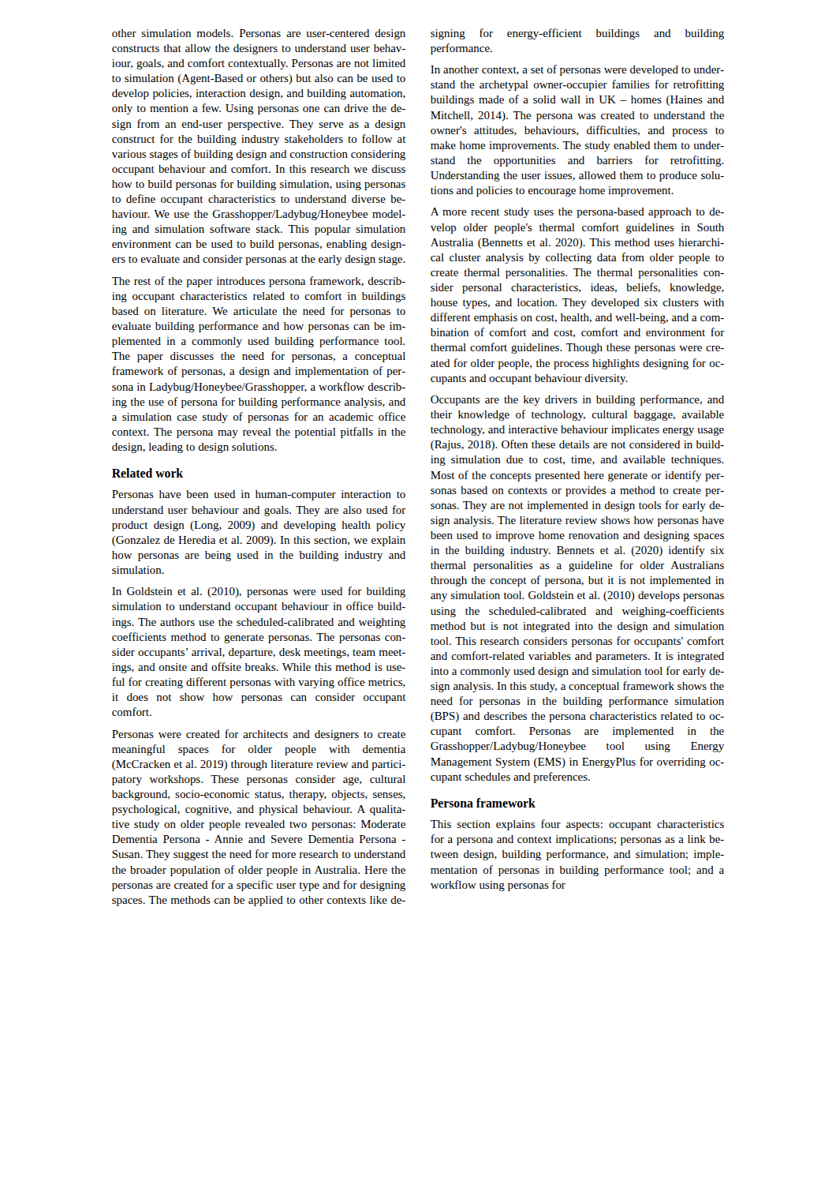other simulation models. Personas are user-centered design constructs that allow the designers to understand user behaviour, goals, and comfort contextually. Personas are not limited to simulation (Agent-Based or others) but also can be used to develop policies, interaction design, and building automation, only to mention a few. Using personas one can drive the design from an end-user perspective. They serve as a design construct for the building industry stakeholders to follow at various stages of building design and construction considering occupant behaviour and comfort. In this research we discuss how to build personas for building simulation, using personas to define occupant characteristics to understand diverse behaviour. We use the Grasshopper/Ladybug/Honeybee modeling and simulation software stack. This popular simulation environment can be used to build personas, enabling designers to evaluate and consider personas at the early design stage.
The rest of the paper introduces persona framework, describing occupant characteristics related to comfort in buildings based on literature. We articulate the need for personas to evaluate building performance and how personas can be implemented in a commonly used building performance tool. The paper discusses the need for personas, a conceptual framework of personas, a design and implementation of persona in Ladybug/Honeybee/Grasshopper, a workflow describing the use of persona for building performance analysis, and a simulation case study of personas for an academic office context. The persona may reveal the potential pitfalls in the design, leading to design solutions.
Related work
Personas have been used in human-computer interaction to understand user behaviour and goals. They are also used for product design (Long, 2009) and developing health policy (Gonzalez de Heredia et al. 2009). In this section, we explain how personas are being used in the building industry and simulation.
In Goldstein et al. (2010), personas were used for building simulation to understand occupant behaviour in office buildings. The authors use the scheduled-calibrated and weighting coefficients method to generate personas. The personas consider occupants’ arrival, departure, desk meetings, team meetings, and onsite and offsite breaks. While this method is useful for creating different personas with varying office metrics, it does not show how personas can consider occupant comfort.
Personas were created for architects and designers to create meaningful spaces for older people with dementia (McCracken et al. 2019) through literature review and participatory workshops. These personas consider age, cultural background, socio-economic status, therapy, objects, senses, psychological, cognitive, and physical behaviour. A qualitative study on older people revealed two personas: Moderate Dementia Persona - Annie and Severe Dementia Persona - Susan. They suggest the need for more research to understand the broader population of older people in Australia. Here the personas are created for a specific user type and for designing spaces. The methods can be applied to other contexts like designing for energy-efficient buildings and building performance.
In another context, a set of personas were developed to understand the archetypal owner-occupier families for retrofitting buildings made of a solid wall in UK – homes (Haines and Mitchell, 2014). The persona was created to understand the owner's attitudes, behaviours, difficulties, and process to make home improvements. The study enabled them to understand the opportunities and barriers for retrofitting. Understanding the user issues, allowed them to produce solutions and policies to encourage home improvement.
A more recent study uses the persona-based approach to develop older people's thermal comfort guidelines in South Australia (Bennetts et al. 2020). This method uses hierarchical cluster analysis by collecting data from older people to create thermal personalities. The thermal personalities consider personal characteristics, ideas, beliefs, knowledge, house types, and location. They developed six clusters with different emphasis on cost, health, and well-being, and a combination of comfort and cost, comfort and environment for thermal comfort guidelines. Though these personas were created for older people, the process highlights designing for occupants and occupant behaviour diversity.
Occupants are the key drivers in building performance, and their knowledge of technology, cultural baggage, available technology, and interactive behaviour implicates energy usage (Rajus, 2018). Often these details are not considered in building simulation due to cost, time, and available techniques. Most of the concepts presented here generate or identify personas based on contexts or provides a method to create personas. They are not implemented in design tools for early design analysis. The literature review shows how personas have been used to improve home renovation and designing spaces in the building industry. Bennets et al. (2020) identify six thermal personalities as a guideline for older Australians through the concept of persona, but it is not implemented in any simulation tool. Goldstein et al. (2010) develops personas using the scheduled-calibrated and weighing-coefficients method but is not integrated into the design and simulation tool. This research considers personas for occupants' comfort and comfort-related variables and parameters. It is integrated into a commonly used design and simulation tool for early design analysis. In this study, a conceptual framework shows the need for personas in the building performance simulation (BPS) and describes the persona characteristics related to occupant comfort. Personas are implemented in the Grasshopper/Ladybug/Honeybee tool using Energy Management System (EMS) in EnergyPlus for overriding occupant schedules and preferences.
Persona framework
This section explains four aspects: occupant characteristics for a persona and context implications; personas as a link between design, building performance, and simulation; implementation of personas in building performance tool; and a workflow using personas for